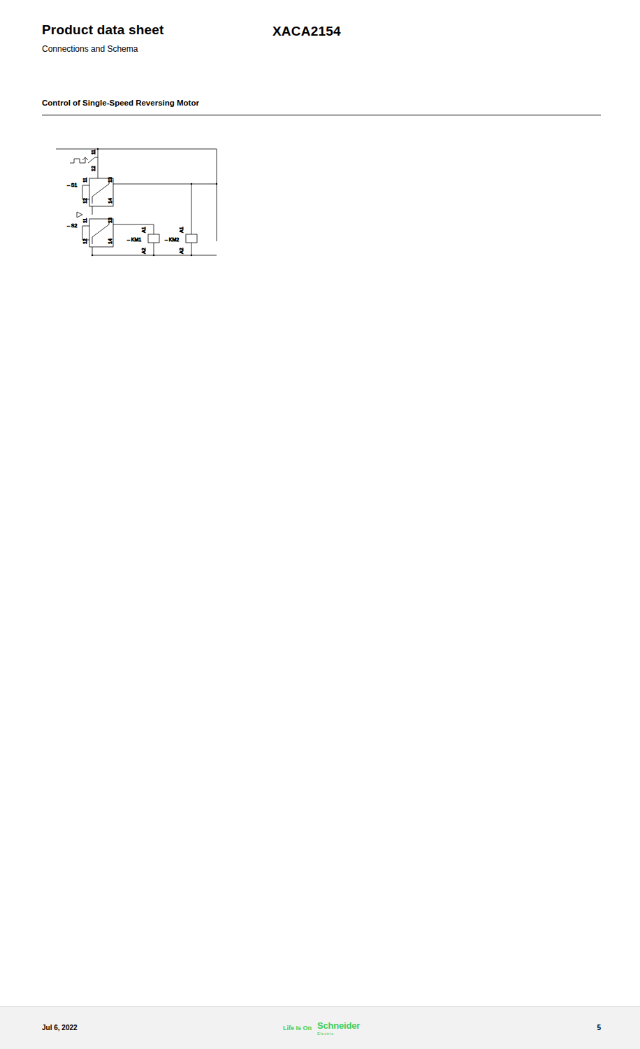Product data sheet
Connections and Schema
XACA2154
Control of Single-Speed Reversing Motor
11 12 – S1 11 12 13 14 – S2 11 12 13 14 – KM1 A1 A2 – KM2 A1 A2
Jul 6, 2022
Life Is On SchneiderElectric
5